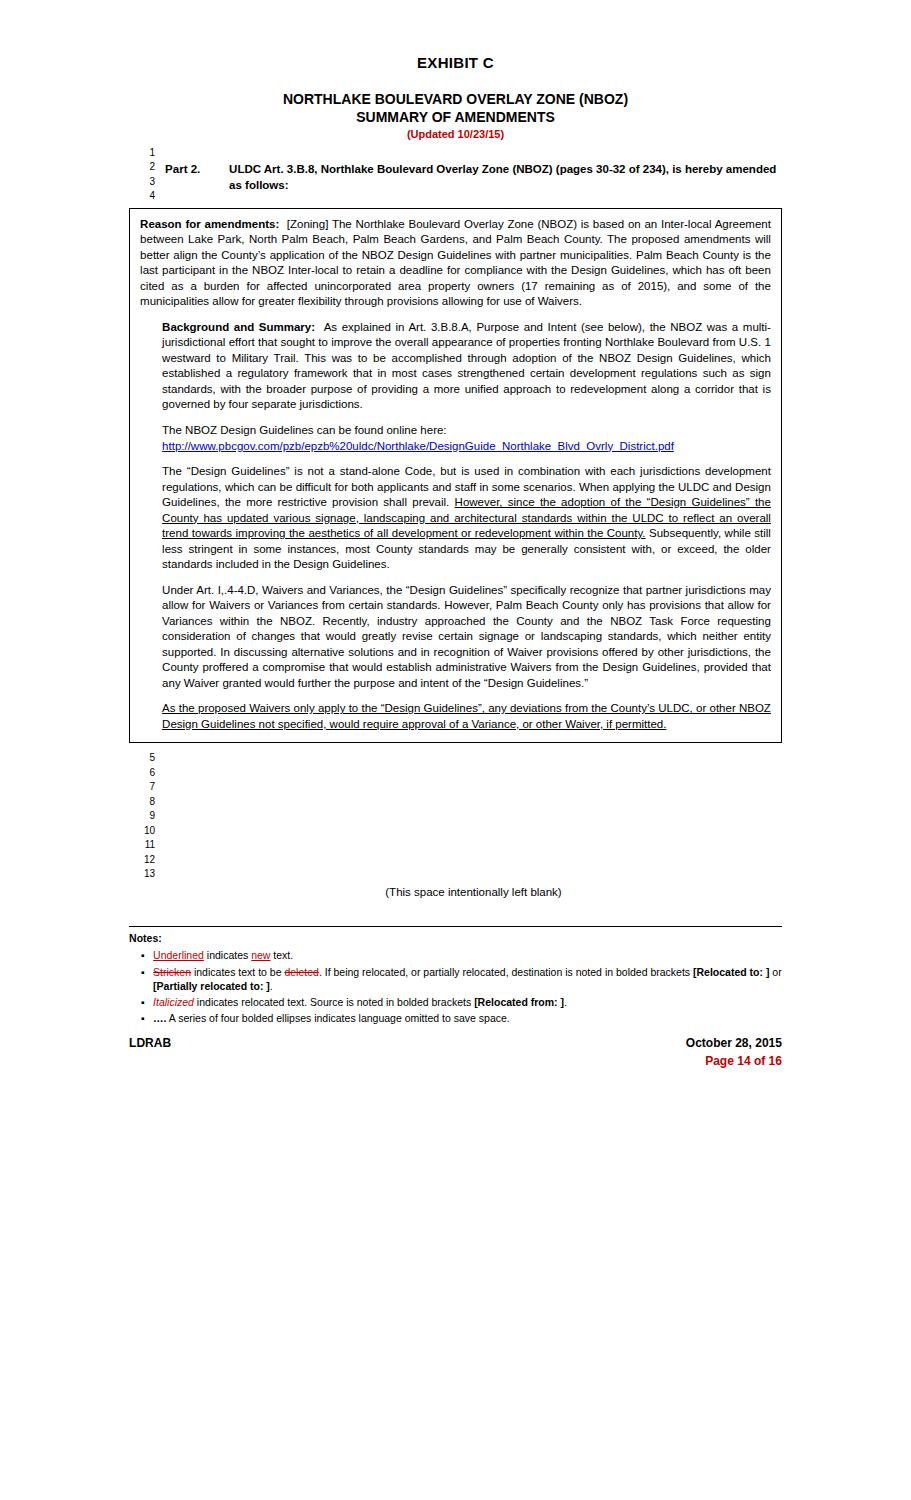EXHIBIT C
NORTHLAKE BOULEVARD OVERLAY ZONE (NBOZ)
SUMMARY OF AMENDMENTS
(Updated 10/23/15)
1
2
3
4
Part 2.
ULDC Art. 3.B.8, Northlake Boulevard Overlay Zone (NBOZ) (pages 30-32 of 234), is hereby amended as follows:
Reason for amendments: [Zoning] The Northlake Boulevard Overlay Zone (NBOZ) is based on an Inter-local Agreement between Lake Park, North Palm Beach, Palm Beach Gardens, and Palm Beach County. The proposed amendments will better align the County’s application of the NBOZ Design Guidelines with partner municipalities. Palm Beach County is the last participant in the NBOZ Inter-local to retain a deadline for compliance with the Design Guidelines, which has oft been cited as a burden for affected unincorporated area property owners (17 remaining as of 2015), and some of the municipalities allow for greater flexibility through provisions allowing for use of Waivers.
Background and Summary: As explained in Art. 3.B.8.A, Purpose and Intent (see below), the NBOZ was a multi-jurisdictional effort that sought to improve the overall appearance of properties fronting Northlake Boulevard from U.S. 1 westward to Military Trail. This was to be accomplished through adoption of the NBOZ Design Guidelines, which established a regulatory framework that in most cases strengthened certain development regulations such as sign standards, with the broader purpose of providing a more unified approach to redevelopment along a corridor that is governed by four separate jurisdictions.
The NBOZ Design Guidelines can be found online here:
http://www.pbcgov.com/pzb/epzb%20uldc/Northlake/DesignGuide_Northlake_Blvd_Ovrly_District.pdf
The “Design Guidelines” is not a stand-alone Code, but is used in combination with each jurisdictions development regulations, which can be difficult for both applicants and staff in some scenarios. When applying the ULDC and Design Guidelines, the more restrictive provision shall prevail. However, since the adoption of the “Design Guidelines” the County has updated various signage, landscaping and architectural standards within the ULDC to reflect an overall trend towards improving the aesthetics of all development or redevelopment within the County. Subsequently, while still less stringent in some instances, most County standards may be generally consistent with, or exceed, the older standards included in the Design Guidelines.
Under Art. I,.4-4.D, Waivers and Variances, the “Design Guidelines” specifically recognize that partner jurisdictions may allow for Waivers or Variances from certain standards. However, Palm Beach County only has provisions that allow for Variances within the NBOZ. Recently, industry approached the County and the NBOZ Task Force requesting consideration of changes that would greatly revise certain signage or landscaping standards, which neither entity supported. In discussing alternative solutions and in recognition of Waiver provisions offered by other jurisdictions, the County proffered a compromise that would establish administrative Waivers from the Design Guidelines, provided that any Waiver granted would further the purpose and intent of the “Design Guidelines.”
As the proposed Waivers only apply to the “Design Guidelines”, any deviations from the County’s ULDC, or other NBOZ Design Guidelines not specified, would require approval of a Variance, or other Waiver, if permitted.
5
6
7
8
9
10
11
12
13
(This space intentionally left blank)
Notes:
Underlined indicates new text.
Stricken indicates text to be deleted. If being relocated, or partially relocated, destination is noted in bolded brackets [Relocated to: ] or [Partially relocated to: ].
Italicized indicates relocated text. Source is noted in bolded brackets [Relocated from: ].
…. A series of four bolded ellipses indicates language omitted to save space.
LDRAB
October 28, 2015
Page 14 of 16